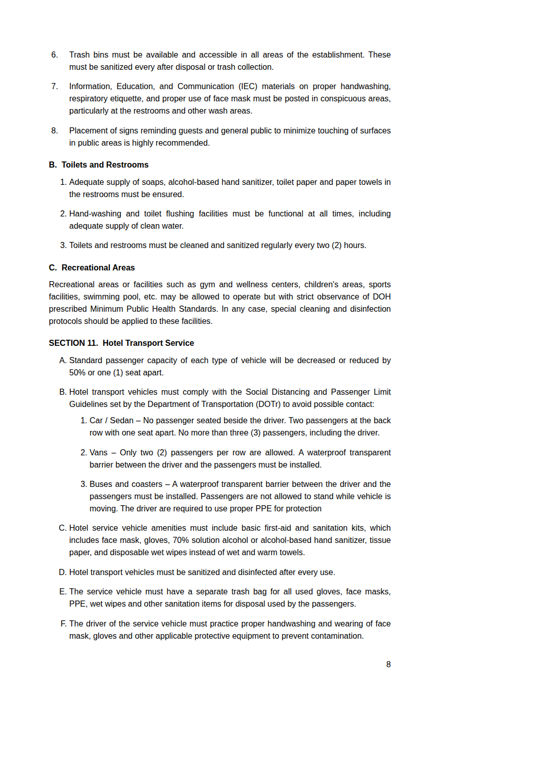Trash bins must be available and accessible in all areas of the establishment. These must be sanitized every after disposal or trash collection.
Information, Education, and Communication (IEC) materials on proper handwashing, respiratory etiquette, and proper use of face mask must be posted in conspicuous areas, particularly at the restrooms and other wash areas.
Placement of signs reminding guests and general public to minimize touching of surfaces in public areas is highly recommended.
B. Toilets and Restrooms
Adequate supply of soaps, alcohol-based hand sanitizer, toilet paper and paper towels in the restrooms must be ensured.
Hand-washing and toilet flushing facilities must be functional at all times, including adequate supply of clean water.
Toilets and restrooms must be cleaned and sanitized regularly every two (2) hours.
C. Recreational Areas
Recreational areas or facilities such as gym and wellness centers, children's areas, sports facilities, swimming pool, etc. may be allowed to operate but with strict observance of DOH prescribed Minimum Public Health Standards. In any case, special cleaning and disinfection protocols should be applied to these facilities.
SECTION 11. Hotel Transport Service
Standard passenger capacity of each type of vehicle will be decreased or reduced by 50% or one (1) seat apart.
Hotel transport vehicles must comply with the Social Distancing and Passenger Limit Guidelines set by the Department of Transportation (DOTr) to avoid possible contact:
Car / Sedan – No passenger seated beside the driver. Two passengers at the back row with one seat apart. No more than three (3) passengers, including the driver.
Vans – Only two (2) passengers per row are allowed. A waterproof transparent barrier between the driver and the passengers must be installed.
Buses and coasters – A waterproof transparent barrier between the driver and the passengers must be installed. Passengers are not allowed to stand while vehicle is moving. The driver are required to use proper PPE for protection
Hotel service vehicle amenities must include basic first-aid and sanitation kits, which includes face mask, gloves, 70% solution alcohol or alcohol-based hand sanitizer, tissue paper, and disposable wet wipes instead of wet and warm towels.
Hotel transport vehicles must be sanitized and disinfected after every use.
The service vehicle must have a separate trash bag for all used gloves, face masks, PPE, wet wipes and other sanitation items for disposal used by the passengers.
The driver of the service vehicle must practice proper handwashing and wearing of face mask, gloves and other applicable protective equipment to prevent contamination.
8